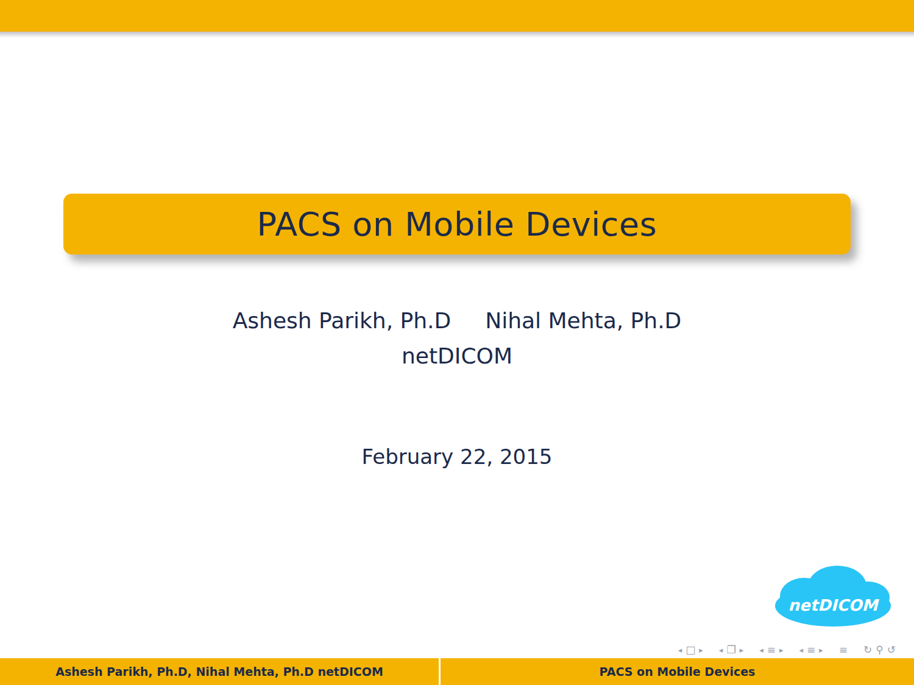PACS on Mobile Devices
Ashesh Parikh, Ph.D Nihal Mehta, Ph.D netDICOM
February 22, 2015
netDICOM
◂□▸ ◂❐▸ ◂≡▸ ◂≡▸ ≡ ↻⚲↺
Ashesh Parikh, Ph.D, Nihal Mehta, Ph.D netDICOM
PACS on Mobile Devices